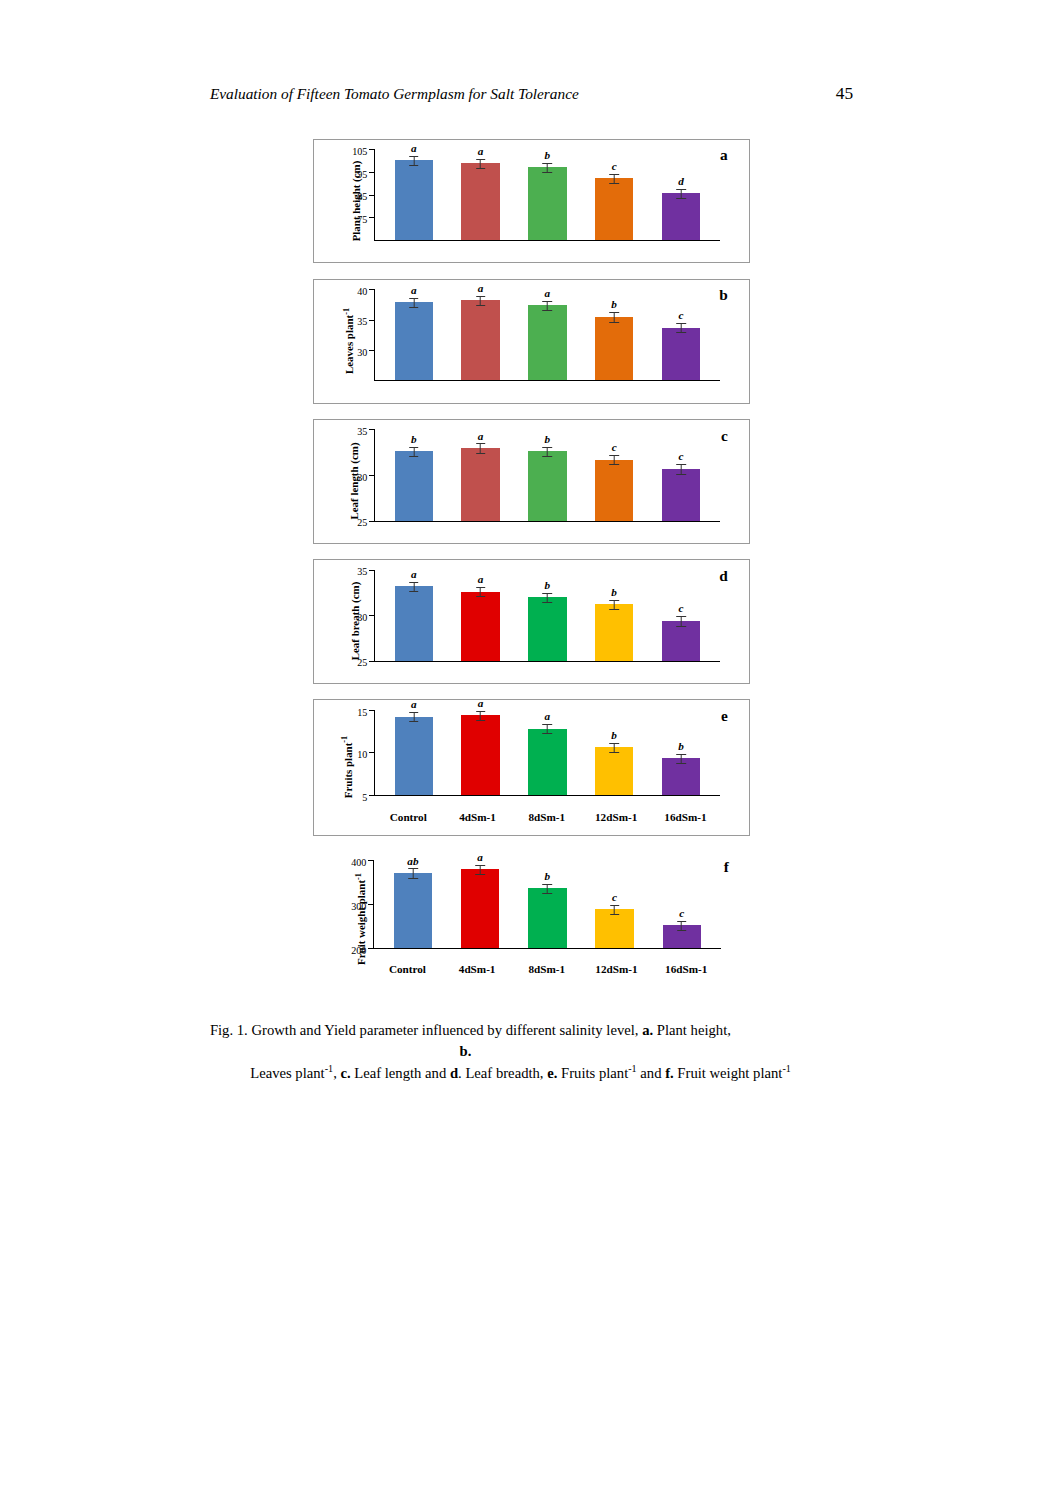Evaluation of Fifteen Tomato Germplasm for Salt Tolerance
45
Plant height (cm)
a
105
95
85
75
a
a
b
c
d
Leaves plant-1
b
40
35
30
a
a
a
b
c
Leaf length (cm)
c
35
30
25
b
a
b
c
c
Leaf breath (cm)
d
35
30
25
a
a
b
b
c
Fruits plant-1
e
15
10
5
a
a
a
b
b
Control 4dSm-1 8dSm-1 12dSm-1 16dSm-1
Fruit weight plant-1
f
400
300
200
ab
a
b
c
c
Control 4dSm-1 8dSm-1 12dSm-1 16dSm-1
Fig. 1. Growth and Yield parameter influenced by different salinity level, a. Plant height, b. Leaves plant-1, c. Leaf length and d. Leaf breadth, e. Fruits plant-1 and f. Fruit weight plant-1